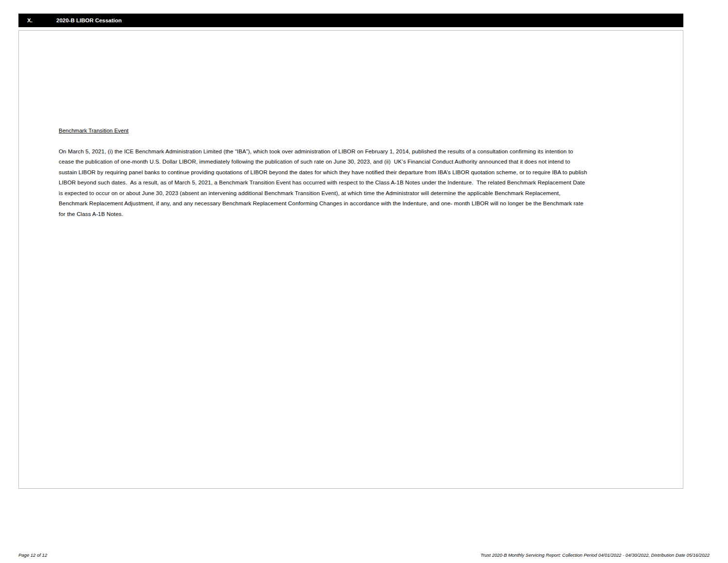X. 2020-B LIBOR Cessation
Benchmark Transition Event
On March 5, 2021, (i) the ICE Benchmark Administration Limited (the “IBA”), which took over administration of LIBOR on February 1, 2014, published the results of a consultation confirming its intention to cease the publication of one-month U.S. Dollar LIBOR, immediately following the publication of such rate on June 30, 2023, and (ii) UK’s Financial Conduct Authority announced that it does not intend to sustain LIBOR by requiring panel banks to continue providing quotations of LIBOR beyond the dates for which they have notified their departure from IBA’s LIBOR quotation scheme, or to require IBA to publish LIBOR beyond such dates. As a result, as of March 5, 2021, a Benchmark Transition Event has occurred with respect to the Class A-1B Notes under the Indenture. The related Benchmark Replacement Date is expected to occur on or about June 30, 2023 (absent an intervening additional Benchmark Transition Event), at which time the Administrator will determine the applicable Benchmark Replacement, Benchmark Replacement Adjustment, if any, and any necessary Benchmark Replacement Conforming Changes in accordance with the Indenture, and one- month LIBOR will no longer be the Benchmark rate for the Class A-1B Notes.
Page 12 of 12 Trust 2020-B Monthly Servicing Report: Collection Period 04/01/2022 - 04/30/2022, Distribution Date 05/16/2022